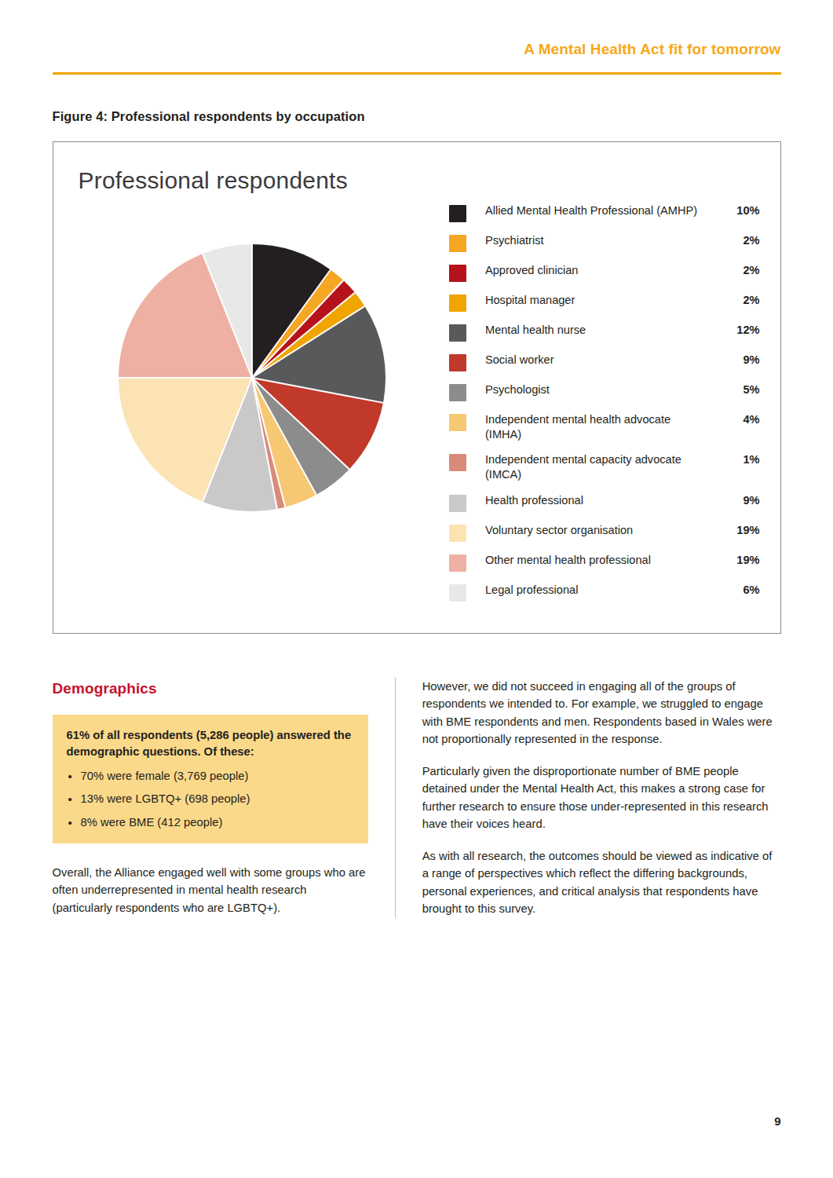A Mental Health Act fit for tomorrow
Figure 4: Professional respondents by occupation
Professional respondents
Slices: start at 12 o'clock, clockwise. Percentages: AMHP 10, Psychiatrist 2, Approved clinician 2, Hospital manager 2, Mental health nurse 12, Social worker 9, Psychologist 5, IMHA 4, IMCA 1, Health professional 9, Voluntary sector 19, Other MH prof 19, Legal 6
| | Allied Mental Health Professional (AMHP) | 10% |
| | Psychiatrist | 2% |
| | Approved clinician | 2% |
| | Hospital manager | 2% |
| | Mental health nurse | 12% |
| | Social worker | 9% |
| | Psychologist | 5% |
| | Independent mental health advocate (IMHA) | 4% |
| | Independent mental capacity advocate (IMCA) | 1% |
| | Health professional | 9% |
| | Voluntary sector organisation | 19% |
| | Other mental health professional | 19% |
| | Legal professional | 6% |
Demographics
61% of all respondents (5,286 people) answered the demographic questions. Of these:
70% were female (3,769 people)
13% were LGBTQ+ (698 people)
8% were BME (412 people)
Overall, the Alliance engaged well with some groups who are often underrepresented in mental health research (particularly respondents who are LGBTQ+).
However, we did not succeed in engaging all of the groups of respondents we intended to. For example, we struggled to engage with BME respondents and men. Respondents based in Wales were not proportionally represented in the response.
Particularly given the disproportionate number of BME people detained under the Mental Health Act, this makes a strong case for further research to ensure those under-represented in this research have their voices heard.
As with all research, the outcomes should be viewed as indicative of a range of perspectives which reflect the differing backgrounds, personal experiences, and critical analysis that respondents have brought to this survey.
9